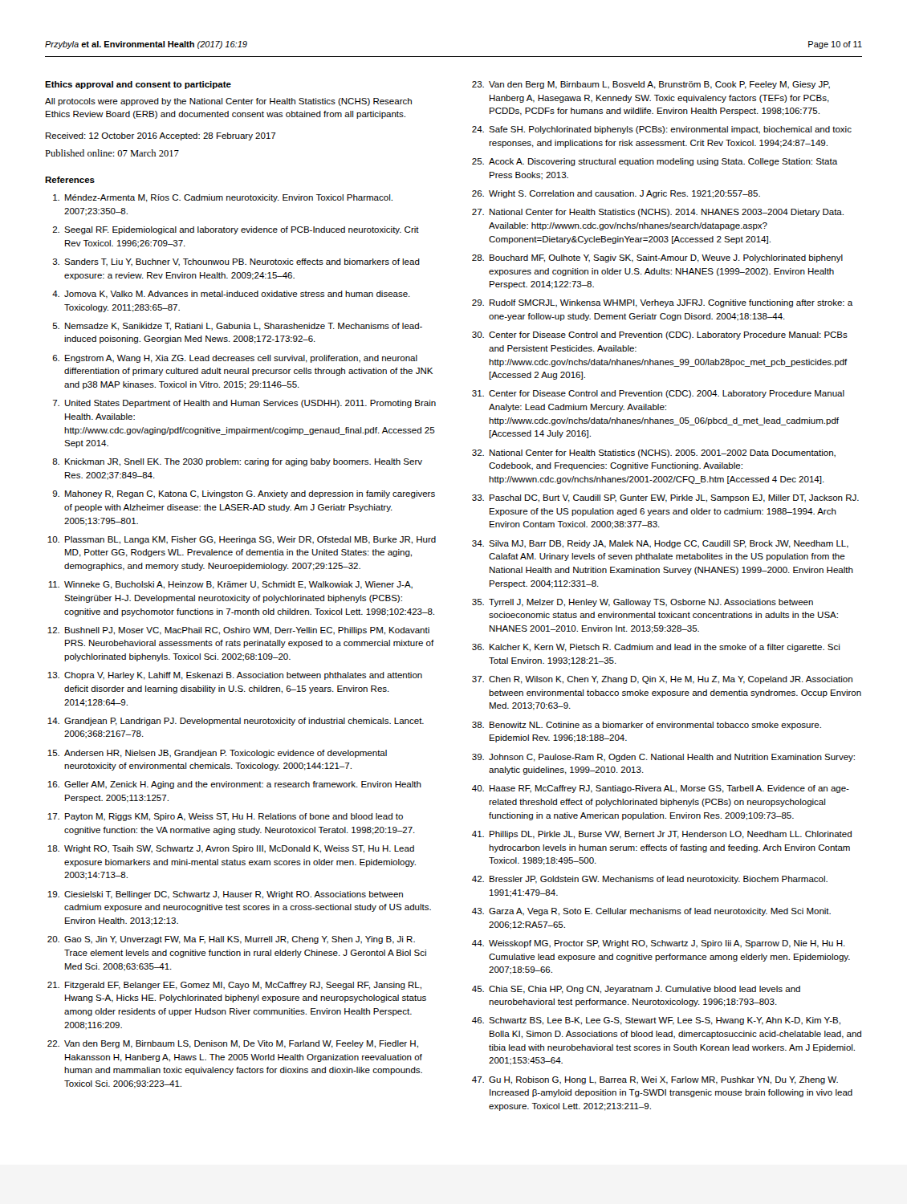Przybyla et al. Environmental Health (2017) 16:19
Page 10 of 11
Ethics approval and consent to participate
All protocols were approved by the National Center for Health Statistics (NCHS) Research Ethics Review Board (ERB) and documented consent was obtained from all participants.
Received: 12 October 2016 Accepted: 28 February 2017
Published online: 07 March 2017
References
Méndez-Armenta M, Ríos C. Cadmium neurotoxicity. Environ Toxicol Pharmacol. 2007;23:350–8.
Seegal RF. Epidemiological and laboratory evidence of PCB-Induced neurotoxicity. Crit Rev Toxicol. 1996;26:709–37.
Sanders T, Liu Y, Buchner V, Tchounwou PB. Neurotoxic effects and biomarkers of lead exposure: a review. Rev Environ Health. 2009;24:15–46.
Jomova K, Valko M. Advances in metal-induced oxidative stress and human disease. Toxicology. 2011;283:65–87.
Nemsadze K, Sanikidze T, Ratiani L, Gabunia L, Sharashenidze T. Mechanisms of lead-induced poisoning. Georgian Med News. 2008;172-173:92–6.
Engstrom A, Wang H, Xia ZG. Lead decreases cell survival, proliferation, and neuronal differentiation of primary cultured adult neural precursor cells through activation of the JNK and p38 MAP kinases. Toxicol in Vitro. 2015; 29:1146–55.
United States Department of Health and Human Services (USDHH). 2011. Promoting Brain Health. Available: http://www.cdc.gov/aging/pdf/cognitive_impairment/cogimp_genaud_final.pdf. Accessed 25 Sept 2014.
Knickman JR, Snell EK. The 2030 problem: caring for aging baby boomers. Health Serv Res. 2002;37:849–84.
Mahoney R, Regan C, Katona C, Livingston G. Anxiety and depression in family caregivers of people with Alzheimer disease: the LASER-AD study. Am J Geriatr Psychiatry. 2005;13:795–801.
Plassman BL, Langa KM, Fisher GG, Heeringa SG, Weir DR, Ofstedal MB, Burke JR, Hurd MD, Potter GG, Rodgers WL. Prevalence of dementia in the United States: the aging, demographics, and memory study. Neuroepidemiology. 2007;29:125–32.
Winneke G, Bucholski A, Heinzow B, Krämer U, Schmidt E, Walkowiak J, Wiener J-A, Steingrüber H-J. Developmental neurotoxicity of polychlorinated biphenyls (PCBS): cognitive and psychomotor functions in 7-month old children. Toxicol Lett. 1998;102:423–8.
Bushnell PJ, Moser VC, MacPhail RC, Oshiro WM, Derr-Yellin EC, Phillips PM, Kodavanti PRS. Neurobehavioral assessments of rats perinatally exposed to a commercial mixture of polychlorinated biphenyls. Toxicol Sci. 2002;68:109–20.
Chopra V, Harley K, Lahiff M, Eskenazi B. Association between phthalates and attention deficit disorder and learning disability in U.S. children, 6–15 years. Environ Res. 2014;128:64–9.
Grandjean P, Landrigan PJ. Developmental neurotoxicity of industrial chemicals. Lancet. 2006;368:2167–78.
Andersen HR, Nielsen JB, Grandjean P. Toxicologic evidence of developmental neurotoxicity of environmental chemicals. Toxicology. 2000;144:121–7.
Geller AM, Zenick H. Aging and the environment: a research framework. Environ Health Perspect. 2005;113:1257.
Payton M, Riggs KM, Spiro A, Weiss ST, Hu H. Relations of bone and blood lead to cognitive function: the VA normative aging study. Neurotoxicol Teratol. 1998;20:19–27.
Wright RO, Tsaih SW, Schwartz J, Avron Spiro III, McDonald K, Weiss ST, Hu H. Lead exposure biomarkers and mini-mental status exam scores in older men. Epidemiology. 2003;14:713–8.
Ciesielski T, Bellinger DC, Schwartz J, Hauser R, Wright RO. Associations between cadmium exposure and neurocognitive test scores in a cross-sectional study of US adults. Environ Health. 2013;12:13.
Gao S, Jin Y, Unverzagt FW, Ma F, Hall KS, Murrell JR, Cheng Y, Shen J, Ying B, Ji R. Trace element levels and cognitive function in rural elderly Chinese. J Gerontol A Biol Sci Med Sci. 2008;63:635–41.
Fitzgerald EF, Belanger EE, Gomez MI, Cayo M, McCaffrey RJ, Seegal RF, Jansing RL, Hwang S-A, Hicks HE. Polychlorinated biphenyl exposure and neuropsychological status among older residents of upper Hudson River communities. Environ Health Perspect. 2008;116:209.
Van den Berg M, Birnbaum LS, Denison M, De Vito M, Farland W, Feeley M, Fiedler H, Hakansson H, Hanberg A, Haws L. The 2005 World Health Organization reevaluation of human and mammalian toxic equivalency factors for dioxins and dioxin-like compounds. Toxicol Sci. 2006;93:223–41.
Van den Berg M, Birnbaum L, Bosveld A, Brunström B, Cook P, Feeley M, Giesy JP, Hanberg A, Hasegawa R, Kennedy SW. Toxic equivalency factors (TEFs) for PCBs, PCDDs, PCDFs for humans and wildlife. Environ Health Perspect. 1998;106:775.
Safe SH. Polychlorinated biphenyls (PCBs): environmental impact, biochemical and toxic responses, and implications for risk assessment. Crit Rev Toxicol. 1994;24:87–149.
Acock A. Discovering structural equation modeling using Stata. College Station: Stata Press Books; 2013.
Wright S. Correlation and causation. J Agric Res. 1921;20:557–85.
National Center for Health Statistics (NCHS). 2014. NHANES 2003–2004 Dietary Data. Available: http://wwwn.cdc.gov/nchs/nhanes/search/datapage.aspx?Component=Dietary&CycleBeginYear=2003 [Accessed 2 Sept 2014].
Bouchard MF, Oulhote Y, Sagiv SK, Saint-Amour D, Weuve J. Polychlorinated biphenyl exposures and cognition in older U.S. Adults: NHANES (1999–2002). Environ Health Perspect. 2014;122:73–8.
Rudolf SMCRJL, Winkensa WHMPI, Verheya JJFRJ. Cognitive functioning after stroke: a one-year follow-up study. Dement Geriatr Cogn Disord. 2004;18:138–44.
Center for Disease Control and Prevention (CDC). Laboratory Procedure Manual: PCBs and Persistent Pesticides. Available: http://www.cdc.gov/nchs/data/nhanes/nhanes_99_00/lab28poc_met_pcb_pesticides.pdf [Accessed 2 Aug 2016].
Center for Disease Control and Prevention (CDC). 2004. Laboratory Procedure Manual Analyte: Lead Cadmium Mercury. Available: http://www.cdc.gov/nchs/data/nhanes/nhanes_05_06/pbcd_d_met_lead_cadmium.pdf [Accessed 14 July 2016].
National Center for Health Statistics (NCHS). 2005. 2001–2002 Data Documentation, Codebook, and Frequencies: Cognitive Functioning. Available: http://wwwn.cdc.gov/nchs/nhanes/2001-2002/CFQ_B.htm [Accessed 4 Dec 2014].
Paschal DC, Burt V, Caudill SP, Gunter EW, Pirkle JL, Sampson EJ, Miller DT, Jackson RJ. Exposure of the US population aged 6 years and older to cadmium: 1988–1994. Arch Environ Contam Toxicol. 2000;38:377–83.
Silva MJ, Barr DB, Reidy JA, Malek NA, Hodge CC, Caudill SP, Brock JW, Needham LL, Calafat AM. Urinary levels of seven phthalate metabolites in the US population from the National Health and Nutrition Examination Survey (NHANES) 1999–2000. Environ Health Perspect. 2004;112:331–8.
Tyrrell J, Melzer D, Henley W, Galloway TS, Osborne NJ. Associations between socioeconomic status and environmental toxicant concentrations in adults in the USA: NHANES 2001–2010. Environ Int. 2013;59:328–35.
Kalcher K, Kern W, Pietsch R. Cadmium and lead in the smoke of a filter cigarette. Sci Total Environ. 1993;128:21–35.
Chen R, Wilson K, Chen Y, Zhang D, Qin X, He M, Hu Z, Ma Y, Copeland JR. Association between environmental tobacco smoke exposure and dementia syndromes. Occup Environ Med. 2013;70:63–9.
Benowitz NL. Cotinine as a biomarker of environmental tobacco smoke exposure. Epidemiol Rev. 1996;18:188–204.
Johnson C, Paulose-Ram R, Ogden C. National Health and Nutrition Examination Survey: analytic guidelines, 1999–2010. 2013.
Haase RF, McCaffrey RJ, Santiago-Rivera AL, Morse GS, Tarbell A. Evidence of an age-related threshold effect of polychlorinated biphenyls (PCBs) on neuropsychological functioning in a native American population. Environ Res. 2009;109:73–85.
Phillips DL, Pirkle JL, Burse VW, Bernert Jr JT, Henderson LO, Needham LL. Chlorinated hydrocarbon levels in human serum: effects of fasting and feeding. Arch Environ Contam Toxicol. 1989;18:495–500.
Bressler JP, Goldstein GW. Mechanisms of lead neurotoxicity. Biochem Pharmacol. 1991;41:479–84.
Garza A, Vega R, Soto E. Cellular mechanisms of lead neurotoxicity. Med Sci Monit. 2006;12:RA57–65.
Weisskopf MG, Proctor SP, Wright RO, Schwartz J, Spiro Iii A, Sparrow D, Nie H, Hu H. Cumulative lead exposure and cognitive performance among elderly men. Epidemiology. 2007;18:59–66.
Chia SE, Chia HP, Ong CN, Jeyaratnam J. Cumulative blood lead levels and neurobehavioral test performance. Neurotoxicology. 1996;18:793–803.
Schwartz BS, Lee B-K, Lee G-S, Stewart WF, Lee S-S, Hwang K-Y, Ahn K-D, Kim Y-B, Bolla KI, Simon D. Associations of blood lead, dimercaptosuccinic acid-chelatable lead, and tibia lead with neurobehavioral test scores in South Korean lead workers. Am J Epidemiol. 2001;153:453–64.
Gu H, Robison G, Hong L, Barrea R, Wei X, Farlow MR, Pushkar YN, Du Y, Zheng W. Increased β-amyloid deposition in Tg-SWDI transgenic mouse brain following in vivo lead exposure. Toxicol Lett. 2012;213:211–9.